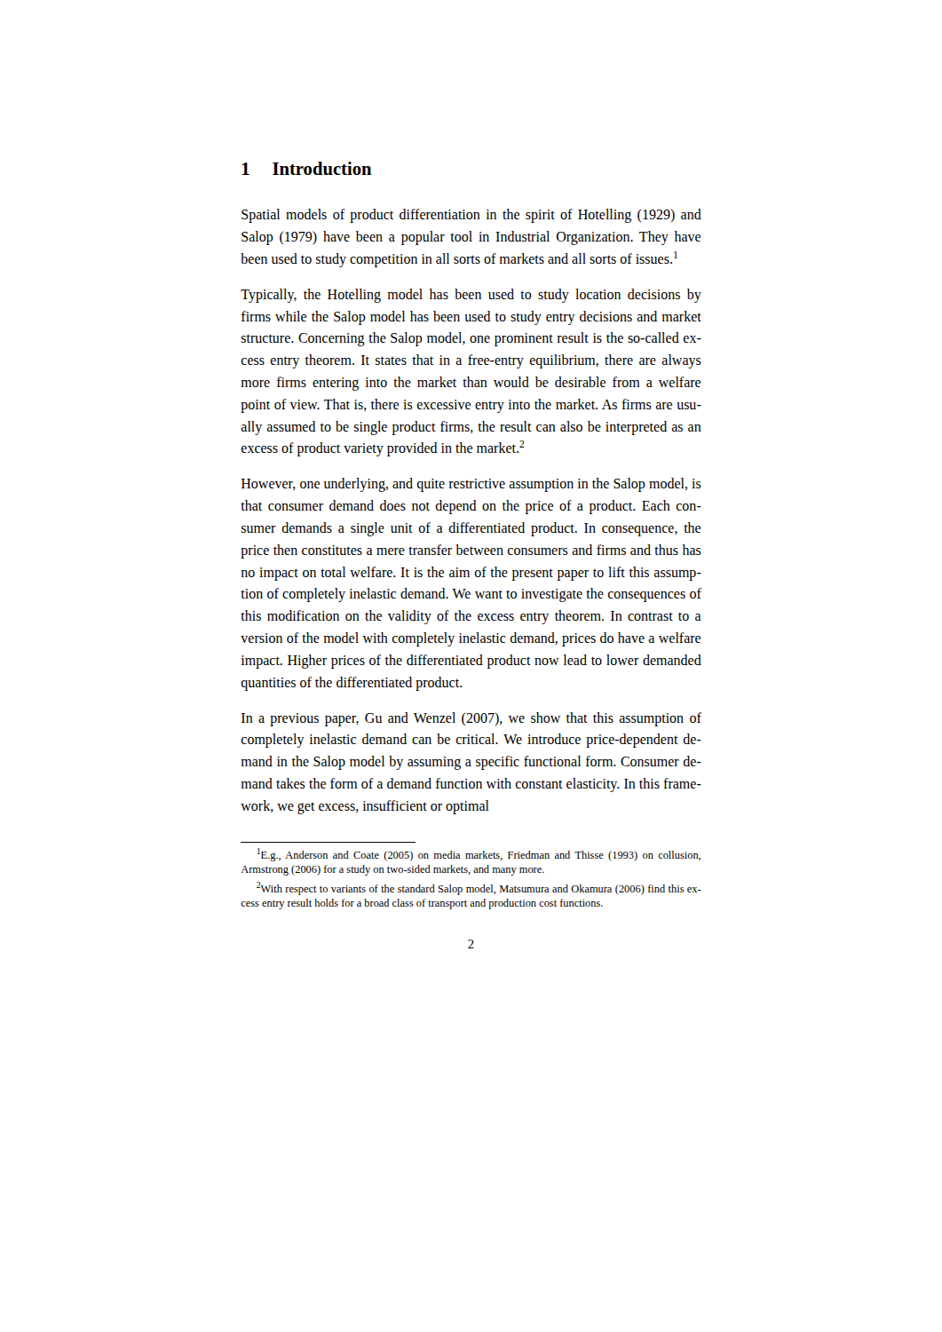1 Introduction
Spatial models of product differentiation in the spirit of Hotelling (1929) and Salop (1979) have been a popular tool in Industrial Organization. They have been used to study competition in all sorts of markets and all sorts of issues.1
Typically, the Hotelling model has been used to study location decisions by firms while the Salop model has been used to study entry decisions and market structure. Concerning the Salop model, one prominent result is the so-called excess entry theorem. It states that in a free-entry equilibrium, there are always more firms entering into the market than would be desirable from a welfare point of view. That is, there is excessive entry into the market. As firms are usually assumed to be single product firms, the result can also be interpreted as an excess of product variety provided in the market.2
However, one underlying, and quite restrictive assumption in the Salop model, is that consumer demand does not depend on the price of a product. Each consumer demands a single unit of a differentiated product. In consequence, the price then constitutes a mere transfer between consumers and firms and thus has no impact on total welfare. It is the aim of the present paper to lift this assumption of completely inelastic demand. We want to investigate the consequences of this modification on the validity of the excess entry theorem. In contrast to a version of the model with completely inelastic demand, prices do have a welfare impact. Higher prices of the differentiated product now lead to lower demanded quantities of the differentiated product.
In a previous paper, Gu and Wenzel (2007), we show that this assumption of completely inelastic demand can be critical. We introduce price-dependent demand in the Salop model by assuming a specific functional form. Consumer demand takes the form of a demand function with constant elasticity. In this framework, we get excess, insufficient or optimal
1E.g., Anderson and Coate (2005) on media markets, Friedman and Thisse (1993) on collusion, Armstrong (2006) for a study on two-sided markets, and many more.
2With respect to variants of the standard Salop model, Matsumura and Okamura (2006) find this excess entry result holds for a broad class of transport and production cost functions.
2